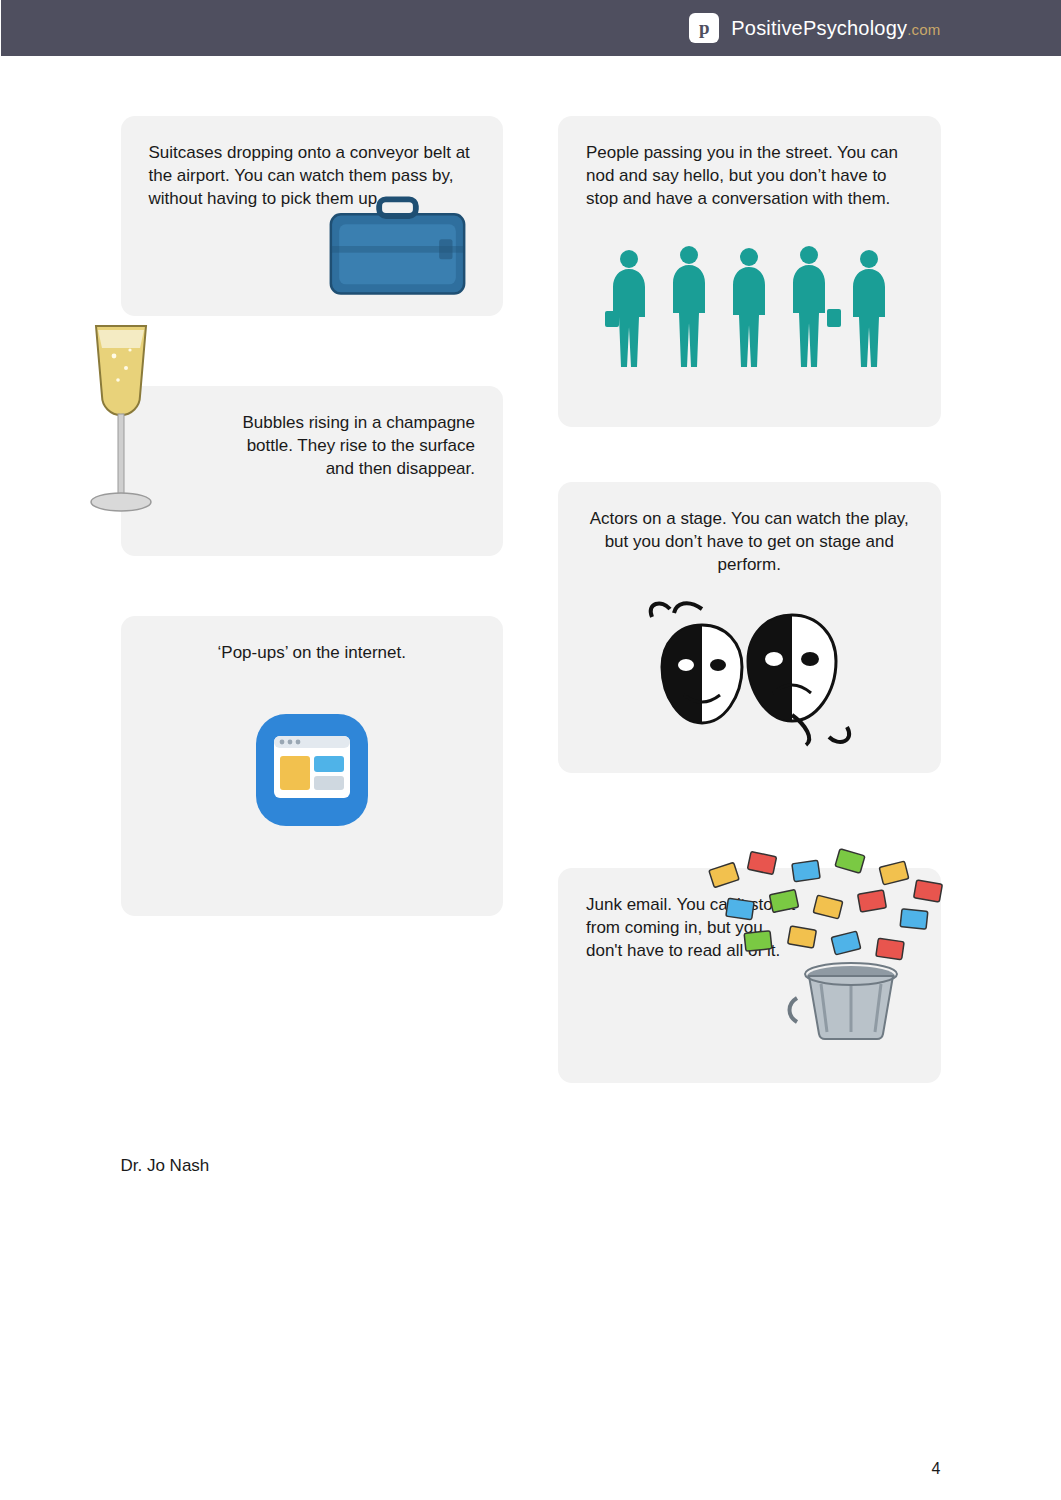p PositivePsychology.com
Suitcases dropping onto a conveyor belt at the airport. You can watch them pass by, without having to pick them up.
Bubbles rising in a champagne bottle. They rise to the surface and then disappear.
‘Pop-ups’ on the internet.
People passing you in the street. You can nod and say hello, but you don’t have to stop and have a conversation with them.
Actors on a stage. You can watch the play, but you don’t have to get on stage and perform.
Junk email. You can't stop it from coming in, but you don't have to read all of it.
Dr. Jo Nash
4